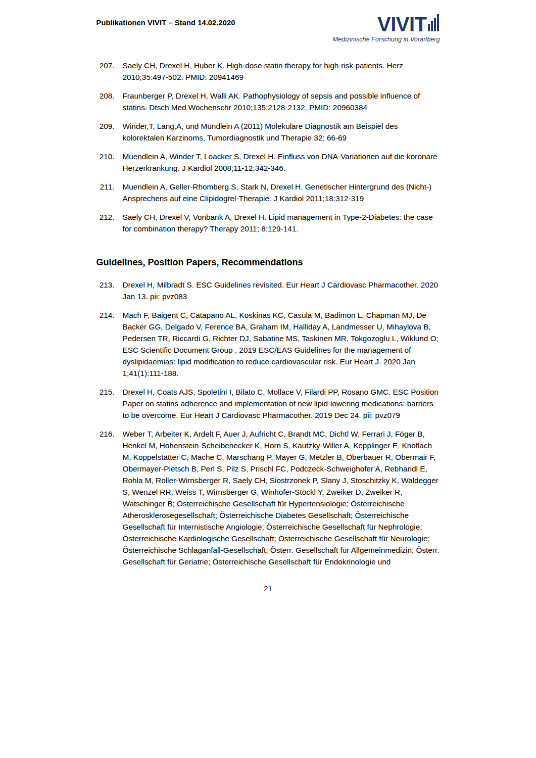Publikationen VIVIT – Stand 14.02.2020
VIVIT
Medizinische Forschung in Vorarlberg
207. Saely CH, Drexel H, Huber K. High-dose statin therapy for high-risk patients. Herz 2010;35:497-502. PMID: 20941469
208. Fraunberger P, Drexel H, Walli AK. Pathophysiology of sepsis and possible influence of statins. Dtsch Med Wochenschr 2010;135:2128-2132. PMID: 20960384
209. Winder,T, Lang,A, und Mündlein A (2011) Molekulare Diagnostik am Beispiel des kolorektalen Karzinoms, Tumordiagnostik und Therapie 32: 66-69
210. Muendlein A, Winder T, Loacker S, Drexel H. Einfluss von DNA-Variationen auf die koronare Herzerkrankung. J Kardiol 2008;11-12:342-346.
211. Muendlein A, Geller-Rhomberg S, Stark N, Drexel H. Genetischer Hintergrund des (Nicht-) Ansprechens auf eine Clipidogrel-Therapie. J Kardiol 2011;18:312-319
212. Saely CH, Drexel V, Vonbank A, Drexel H. Lipid management in Type-2-Diabetes: the case for combination therapy? Therapy 2011; 8:129-141.
Guidelines, Position Papers, Recommendations
213. Drexel H, Milbradt S. ESC Guidelines revisited. Eur Heart J Cardiovasc Pharmacother. 2020 Jan 13. pii: pvz083
214. Mach F, Baigent C, Catapano AL, Koskinas KC, Casula M, Badimon L, Chapman MJ, De Backer GG, Delgado V, Ference BA, Graham IM, Halliday A, Landmesser U, Mihaylova B, Pedersen TR, Riccardi G, Richter DJ, Sabatine MS, Taskinen MR, Tokgozoglu L, Wiklund O; ESC Scientific Document Group . 2019 ESC/EAS Guidelines for the management of dyslipidaemias: lipid modification to reduce cardiovascular risk. Eur Heart J. 2020 Jan 1;41(1):111-188.
215. Drexel H, Coats AJS, Spoletini I, Bilato C, Mollace V, Filardi PP, Rosano GMC. ESC Position Paper on statins adherence and implementation of new lipid-lowering medications: barriers to be overcome. Eur Heart J Cardiovasc Pharmacother. 2019 Dec 24. pii: pvz079
216. Weber T, Arbeiter K, Ardelt F, Auer J, Aufricht C, Brandt MC, Dichtl W, Ferrari J, Föger B, Henkel M, Hohenstein-Scheibenecker K, Horn S, Kautzky-Willer A, Kepplinger E, Knoflach M, Koppelstätter C, Mache C, Marschang P, Mayer G, Metzler B, Oberbauer R, Obermair F, Obermayer-Pietsch B, Perl S, Pilz S, Prischl FC, Podczeck-Schweighofer A, Rebhandl E, Rohla M, Roller-Wirnsberger R, Saely CH, Siostrzonek P, Slany J, Stoschitzky K, Waldegger S, Wenzel RR, Weiss T, Wirnsberger G, Winhofer-Stöckl Y, Zweiker D, Zweiker R, Watschinger B; Österreichische Gesellschaft für Hypertensiologie; Österreichische Atherosklerosegesellschaft; Österreichische Diabetes Gesellschaft; Österreichische Gesellschaft für Internistische Angiologie; Österreichische Gesellschaft für Nephrologie; Österreichische Kardiologische Gesellschaft; Österreichische Gesellschaft für Neurologie; Österreichische Schlaganfall-Gesellschaft; Österr. Gesellschaft für Allgemeinmedizin; Österr. Gesellschaft für Geriatrie; Österreichische Gesellschaft für Endokrinologie und
21